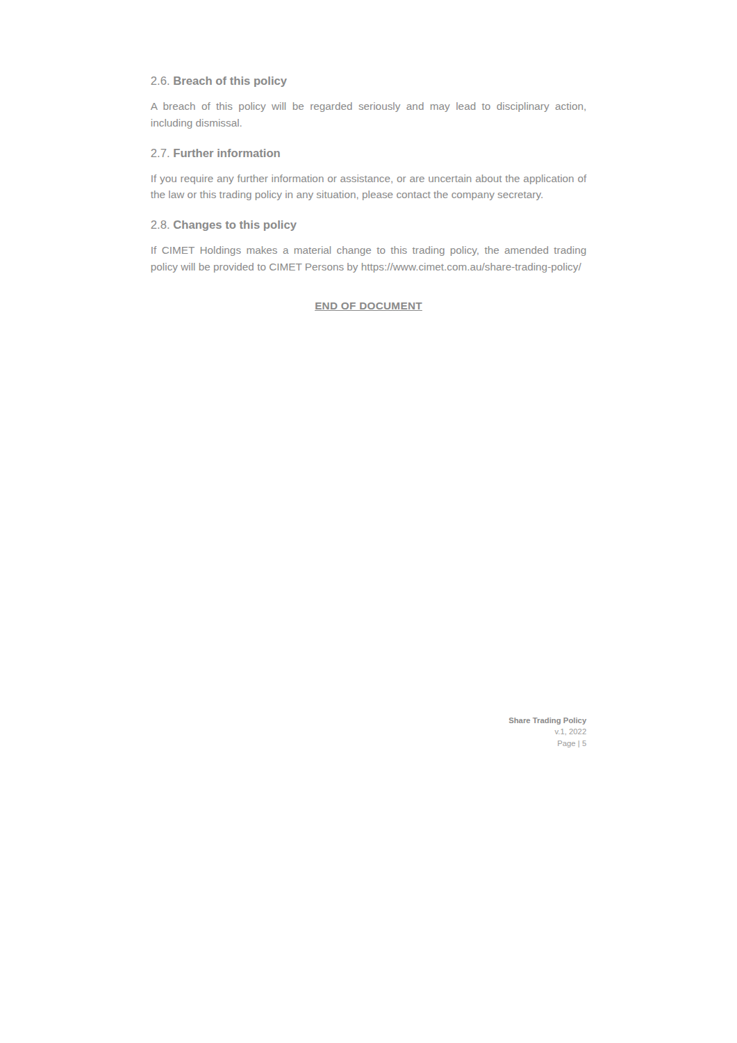2.6. Breach of this policy
A breach of this policy will be regarded seriously and may lead to disciplinary action, including dismissal.
2.7. Further information
If you require any further information or assistance, or are uncertain about the application of the law or this trading policy in any situation, please contact the company secretary.
2.8. Changes to this policy
If CIMET Holdings makes a material change to this trading policy, the amended trading policy will be provided to CIMET Persons by https://www.cimet.com.au/share-trading-policy/
END OF DOCUMENT
Share Trading Policy
v.1, 2022
Page | 5